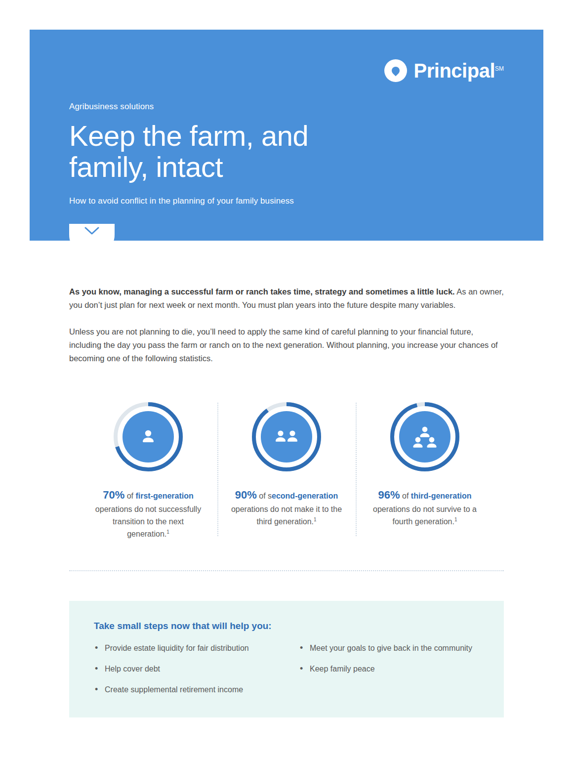PrincipalSM
Agribusiness solutions
Keep the farm, and
family, intact
How to avoid conflict in the planning of your family business
As you know, managing a successful farm or ranch takes time, strategy and sometimes a little luck. As an owner, you don’t just plan for next week or next month. You must plan years into the future despite many variables.
Unless you are not planning to die, you’ll need to apply the same kind of careful planning to your financial future, including the day you pass the farm or ranch on to the next generation. Without planning, you increase your chances of becoming one of the following statistics.
70% of first-generation operations do not successfully transition to the next generation.1
90% of second-generation operations do not make it to the third generation.1
96% of third-generation operations do not survive to a fourth generation.1
Take small steps now that will help you:
Provide estate liquidity for fair distribution
Help cover debt
Create supplemental retirement income
Meet your goals to give back in the community
Keep family peace